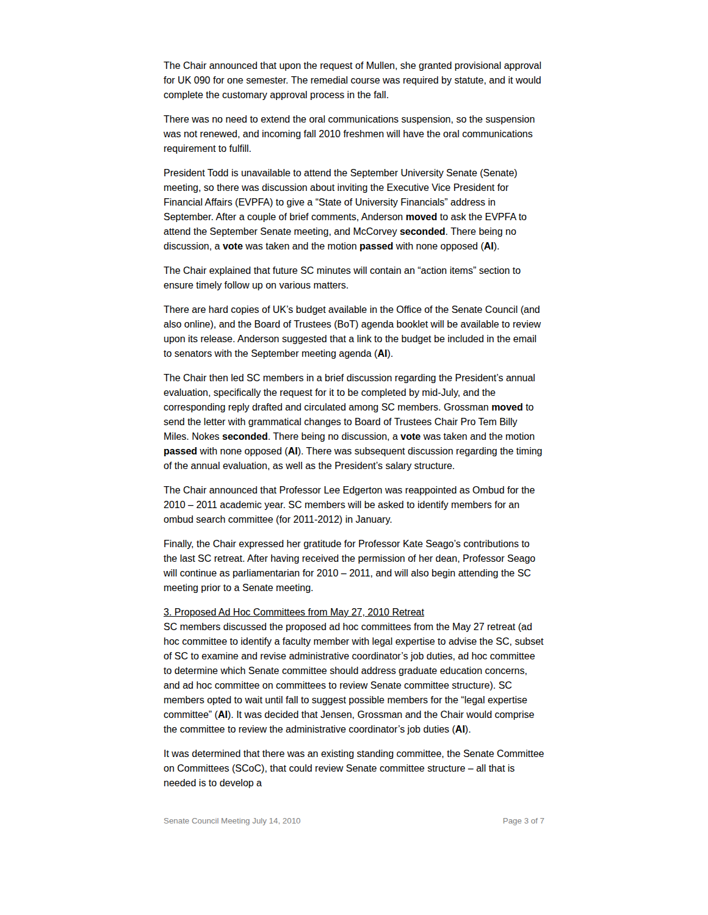The Chair announced that upon the request of Mullen, she granted provisional approval for UK 090 for one semester. The remedial course was required by statute, and it would complete the customary approval process in the fall.
There was no need to extend the oral communications suspension, so the suspension was not renewed, and incoming fall 2010 freshmen will have the oral communications requirement to fulfill.
President Todd is unavailable to attend the September University Senate (Senate) meeting, so there was discussion about inviting the Executive Vice President for Financial Affairs (EVPFA) to give a “State of University Financials” address in September. After a couple of brief comments, Anderson moved to ask the EVPFA to attend the September Senate meeting, and McCorvey seconded. There being no discussion, a vote was taken and the motion passed with none opposed (AI).
The Chair explained that future SC minutes will contain an “action items” section to ensure timely follow up on various matters.
There are hard copies of UK’s budget available in the Office of the Senate Council (and also online), and the Board of Trustees (BoT) agenda booklet will be available to review upon its release. Anderson suggested that a link to the budget be included in the email to senators with the September meeting agenda (AI).
The Chair then led SC members in a brief discussion regarding the President’s annual evaluation, specifically the request for it to be completed by mid-July, and the corresponding reply drafted and circulated among SC members. Grossman moved to send the letter with grammatical changes to Board of Trustees Chair Pro Tem Billy Miles. Nokes seconded. There being no discussion, a vote was taken and the motion passed with none opposed (AI). There was subsequent discussion regarding the timing of the annual evaluation, as well as the President’s salary structure.
The Chair announced that Professor Lee Edgerton was reappointed as Ombud for the 2010 – 2011 academic year. SC members will be asked to identify members for an ombud search committee (for 2011-2012) in January.
Finally, the Chair expressed her gratitude for Professor Kate Seago’s contributions to the last SC retreat. After having received the permission of her dean, Professor Seago will continue as parliamentarian for 2010 – 2011, and will also begin attending the SC meeting prior to a Senate meeting.
3. Proposed Ad Hoc Committees from May 27, 2010 Retreat
SC members discussed the proposed ad hoc committees from the May 27 retreat (ad hoc committee to identify a faculty member with legal expertise to advise the SC, subset of SC to examine and revise administrative coordinator’s job duties, ad hoc committee to determine which Senate committee should address graduate education concerns, and ad hoc committee on committees to review Senate committee structure). SC members opted to wait until fall to suggest possible members for the “legal expertise committee” (AI). It was decided that Jensen, Grossman and the Chair would comprise the committee to review the administrative coordinator’s job duties (AI).
It was determined that there was an existing standing committee, the Senate Committee on Committees (SCoC), that could review Senate committee structure – all that is needed is to develop a
Senate Council Meeting July 14, 2010 Page 3 of 7